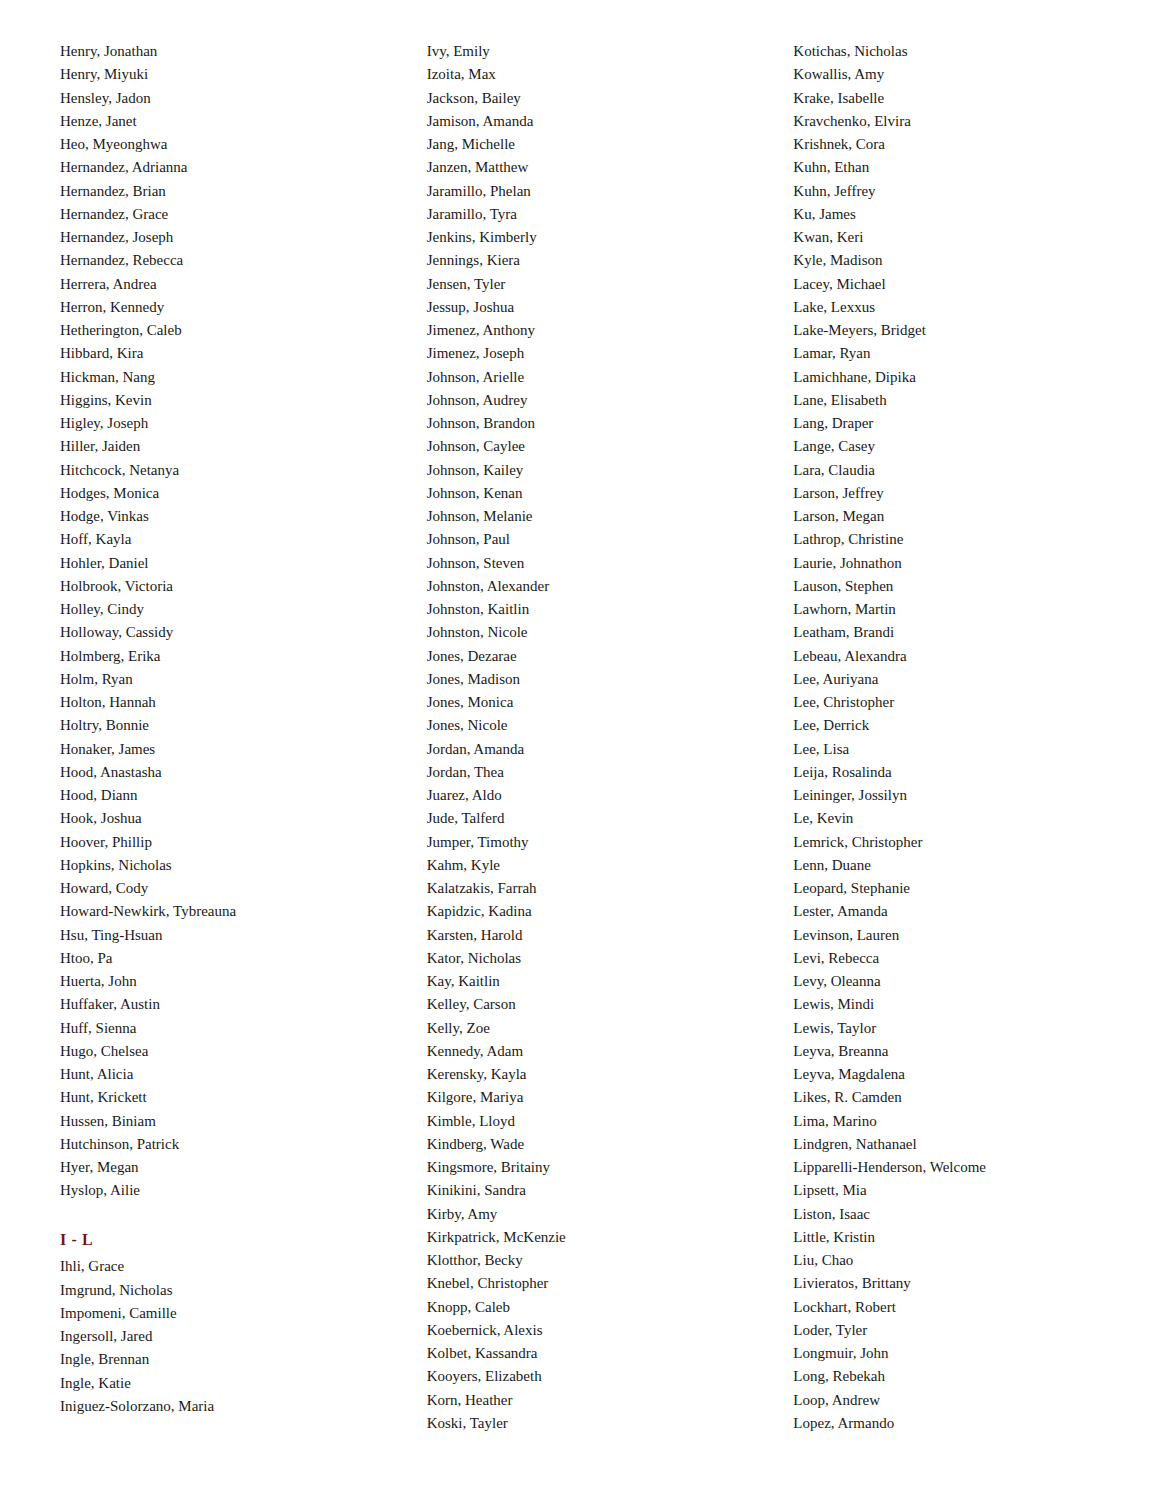Henry, Jonathan
Henry, Miyuki
Hensley, Jadon
Henze, Janet
Heo, Myeonghwa
Hernandez, Adrianna
Hernandez, Brian
Hernandez, Grace
Hernandez, Joseph
Hernandez, Rebecca
Herrera, Andrea
Herron, Kennedy
Hetherington, Caleb
Hibbard, Kira
Hickman, Nang
Higgins, Kevin
Higley, Joseph
Hiller, Jaiden
Hitchcock, Netanya
Hodges, Monica
Hodge, Vinkas
Hoff, Kayla
Hohler, Daniel
Holbrook, Victoria
Holley, Cindy
Holloway, Cassidy
Holmberg, Erika
Holm, Ryan
Holton, Hannah
Holtry, Bonnie
Honaker, James
Hood, Anastasha
Hood, Diann
Hook, Joshua
Hoover, Phillip
Hopkins, Nicholas
Howard, Cody
Howard-Newkirk, Tybreauna
Hsu, Ting-Hsuan
Htoo, Pa
Huerta, John
Huffaker, Austin
Huff, Sienna
Hugo, Chelsea
Hunt, Alicia
Hunt, Krickett
Hussen, Biniam
Hutchinson, Patrick
Hyer, Megan
Hyslop, Ailie
I - L
Ihli, Grace
Imgrund, Nicholas
Impomeni, Camille
Ingersoll, Jared
Ingle, Brennan
Ingle, Katie
Iniguez-Solorzano, Maria
Ivy, Emily
Izoita, Max
Jackson, Bailey
Jamison, Amanda
Jang, Michelle
Janzen, Matthew
Jaramillo, Phelan
Jaramillo, Tyra
Jenkins, Kimberly
Jennings, Kiera
Jensen, Tyler
Jessup, Joshua
Jimenez, Anthony
Jimenez, Joseph
Johnson, Arielle
Johnson, Audrey
Johnson, Brandon
Johnson, Caylee
Johnson, Kailey
Johnson, Kenan
Johnson, Melanie
Johnson, Paul
Johnson, Steven
Johnston, Alexander
Johnston, Kaitlin
Johnston, Nicole
Jones, Dezarae
Jones, Madison
Jones, Monica
Jones, Nicole
Jordan, Amanda
Jordan, Thea
Juarez, Aldo
Jude, Talferd
Jumper, Timothy
Kahm, Kyle
Kalatzakis, Farrah
Kapidzic, Kadina
Karsten, Harold
Kator, Nicholas
Kay, Kaitlin
Kelley, Carson
Kelly, Zoe
Kennedy, Adam
Kerensky, Kayla
Kilgore, Mariya
Kimble, Lloyd
Kindberg, Wade
Kingsmore, Britainy
Kinikini, Sandra
Kirby, Amy
Kirkpatrick, McKenzie
Klotthor, Becky
Knebel, Christopher
Knopp, Caleb
Koebernick, Alexis
Kolbet, Kassandra
Kooyers, Elizabeth
Korn, Heather
Koski, Tayler
Kotichas, Nicholas
Kowallis, Amy
Krake, Isabelle
Kravchenko, Elvira
Krishnek, Cora
Kuhn, Ethan
Kuhn, Jeffrey
Ku, James
Kwan, Keri
Kyle, Madison
Lacey, Michael
Lake, Lexxus
Lake-Meyers, Bridget
Lamar, Ryan
Lamichhane, Dipika
Lane, Elisabeth
Lang, Draper
Lange, Casey
Lara, Claudia
Larson, Jeffrey
Larson, Megan
Lathrop, Christine
Laurie, Johnathon
Lauson, Stephen
Lawhorn, Martin
Leatham, Brandi
Lebeau, Alexandra
Lee, Auriyana
Lee, Christopher
Lee, Derrick
Lee, Lisa
Leija, Rosalinda
Leininger, Jossilyn
Le, Kevin
Lemrick, Christopher
Lenn, Duane
Leopard, Stephanie
Lester, Amanda
Levinson, Lauren
Levi, Rebecca
Levy, Oleanna
Lewis, Mindi
Lewis, Taylor
Leyva, Breanna
Leyva, Magdalena
Likes, R. Camden
Lima, Marino
Lindgren, Nathanael
Lipparelli-Henderson, Welcome
Lipsett, Mia
Liston, Isaac
Little, Kristin
Liu, Chao
Livieratos, Brittany
Lockhart, Robert
Loder, Tyler
Longmuir, John
Long, Rebekah
Loop, Andrew
Lopez, Armando